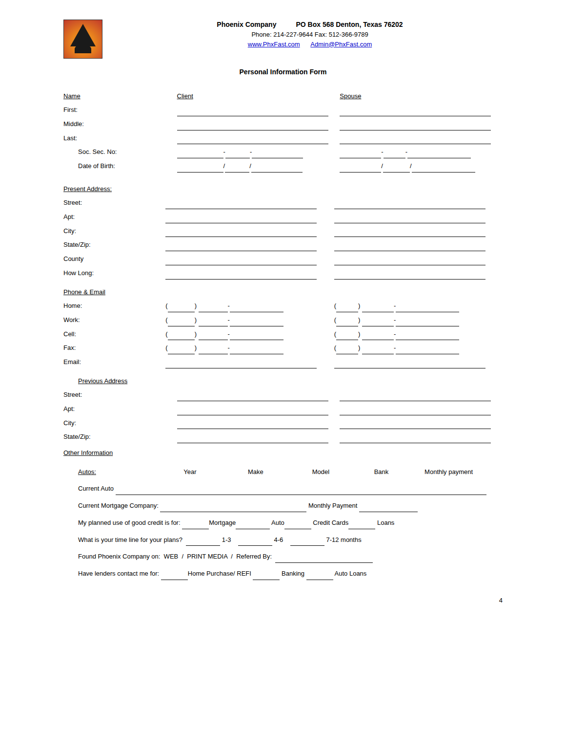Phoenix Company PO Box 568 Denton, Texas 76202
Phone: 214-227-9644 Fax: 512-366-9789
www.PhxFast.com Admin@PhxFast.com
Personal Information Form
| Name | Client | Spouse |
| First: | | |
| Middle: | | |
| Last: | | |
| Soc. Sec. No: | - - | - - |
| Date of Birth: | / / | / / |
| Present Address: | | |
| Street: | | |
| Apt: | | |
| City: | | |
| State/Zip: | | |
| County | | |
| How Long: | | |
| Phone & Email | | |
| Home: | ( ) - | ( ) - |
| Work: | ( ) - | ( ) - |
| Cell: | ( ) - | ( ) - |
| Fax: | ( ) - | ( ) - |
| Email: | | |
| Previous Address | | |
| Street: | | |
| Apt: | | |
| City: | | |
| State/Zip: | | |
Other Information
Autos: Year Make Model Bank Monthly payment
Current Auto
Current Mortgage Company: Monthly Payment
My planned use of good credit is for: Mortgage Auto Credit Cards Loans
What is your time line for your plans? 1-3 4-6 7-12 months
Found Phoenix Company on: WEB / PRINT MEDIA / Referred By:
Have lenders contact me for: Home Purchase/ REFI Banking Auto Loans
4